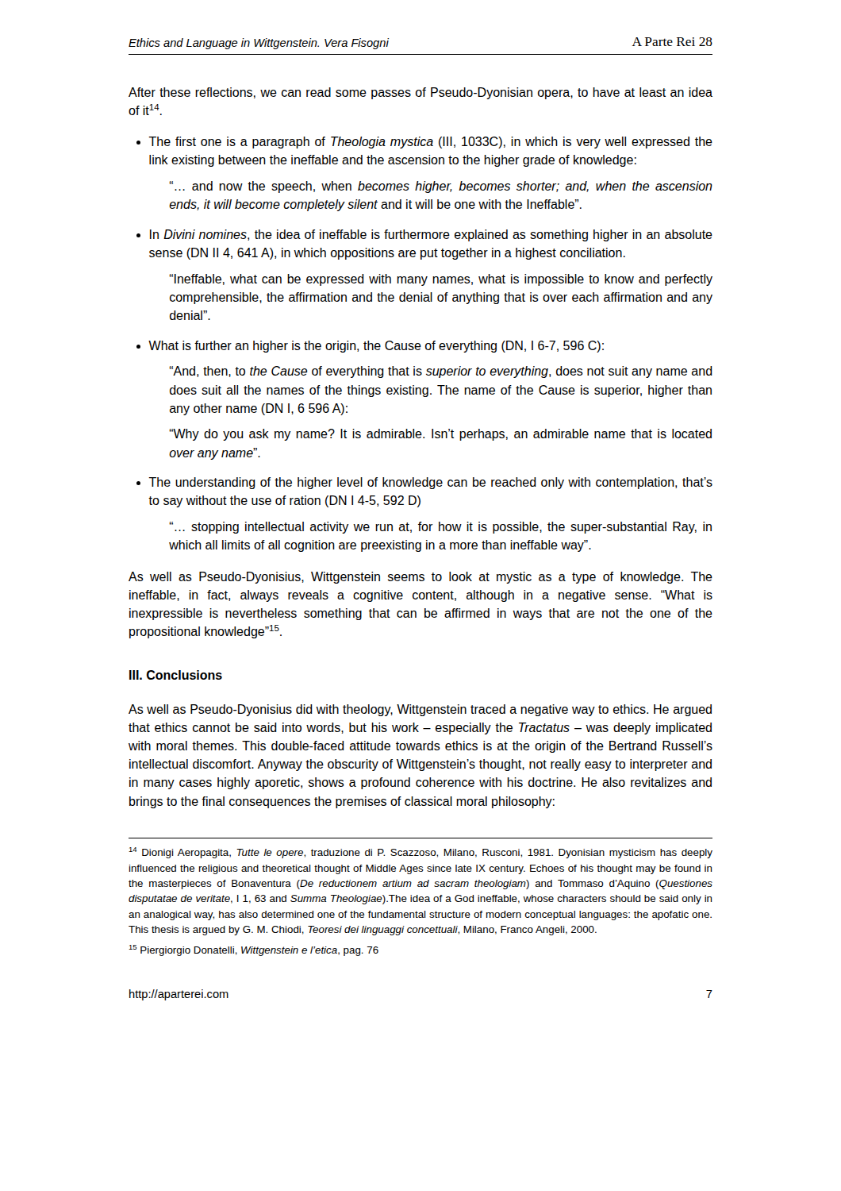Ethics and Language in Wittgenstein. Vera Fisogni A Parte Rei 28
After these reflections, we can read some passes of Pseudo-Dyonisian opera, to have at least an idea of it14.
The first one is a paragraph of Theologia mystica (III, 1033C), in which is very well expressed the link existing between the ineffable and the ascension to the higher grade of knowledge:
“… and now the speech, when becomes higher, becomes shorter; and, when the ascension ends, it will become completely silent and it will be one with the Ineffable”.
In Divini nomines, the idea of ineffable is furthermore explained as something higher in an absolute sense (DN II 4, 641 A), in which oppositions are put together in a highest conciliation.
“Ineffable, what can be expressed with many names, what is impossible to know and perfectly comprehensible, the affirmation and the denial of anything that is over each affirmation and any denial”.
What is further an higher is the origin, the Cause of everything (DN, I 6-7, 596 C):
“And, then, to the Cause of everything that is superior to everything, does not suit any name and does suit all the names of the things existing. The name of the Cause is superior, higher than any other name (DN I, 6 596 A):
“Why do you ask my name? It is admirable. Isn’t perhaps, an admirable name that is located over any name”.
The understanding of the higher level of knowledge can be reached only with contemplation, that’s to say without the use of ration (DN I 4-5, 592 D)
“… stopping intellectual activity we run at, for how it is possible, the super-substantial Ray, in which all limits of all cognition are preexisting in a more than ineffable way”.
As well as Pseudo-Dyonisius, Wittgenstein seems to look at mystic as a type of knowledge. The ineffable, in fact, always reveals a cognitive content, although in a negative sense. “What is inexpressible is nevertheless something that can be affirmed in ways that are not the one of the propositional knowledge”15.
III. Conclusions
As well as Pseudo-Dyonisius did with theology, Wittgenstein traced a negative way to ethics. He argued that ethics cannot be said into words, but his work – especially the Tractatus – was deeply implicated with moral themes. This double-faced attitude towards ethics is at the origin of the Bertrand Russell’s intellectual discomfort. Anyway the obscurity of Wittgenstein’s thought, not really easy to interpreter and in many cases highly aporetic, shows a profound coherence with his doctrine. He also revitalizes and brings to the final consequences the premises of classical moral philosophy:
14 Dionigi Aeropagita, Tutte le opere, traduzione di P. Scazzoso, Milano, Rusconi, 1981. Dyonisian mysticism has deeply influenced the religious and theoretical thought of Middle Ages since late IX century. Echoes of his thought may be found in the masterpieces of Bonaventura (De reductionem artium ad sacram theologiam) and Tommaso d’Aquino (Questiones disputatae de veritate, I 1, 63 and Summa Theologiae).The idea of a God ineffable, whose characters should be said only in an analogical way, has also determined one of the fundamental structure of modern conceptual languages: the apofatic one. This thesis is argued by G. M. Chiodi, Teoresi dei linguaggi concettuali, Milano, Franco Angeli, 2000.
15 Piergiorgio Donatelli, Wittgenstein e l’etica, pag. 76
http://aparterei.com 7